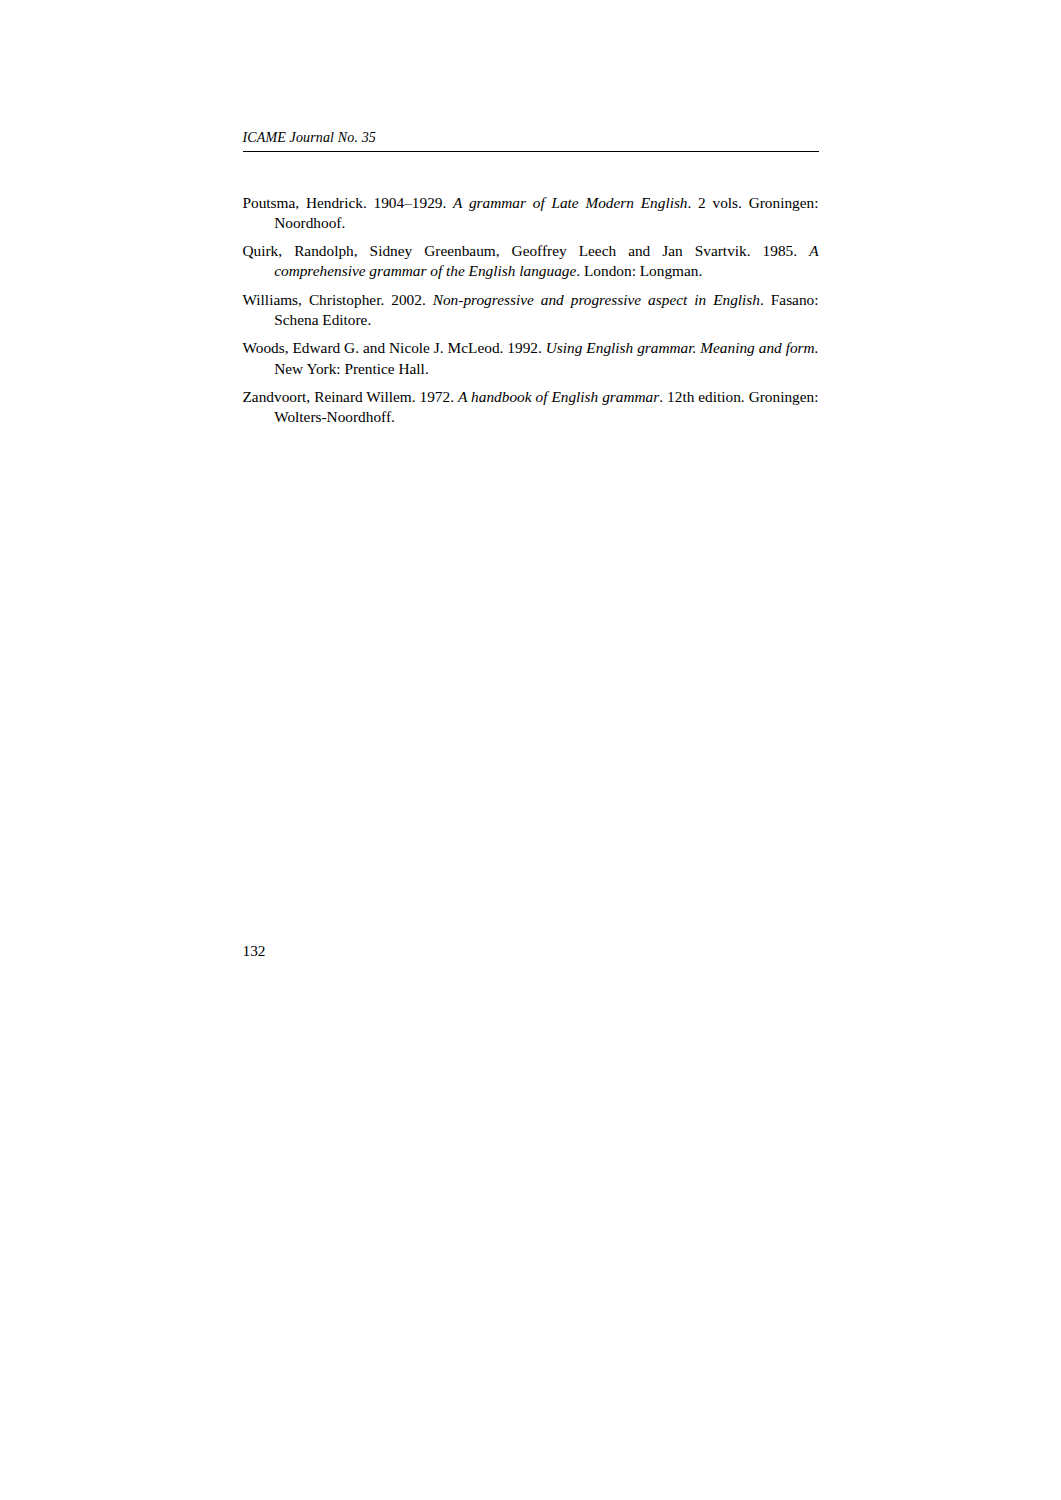ICAME Journal No. 35
Poutsma, Hendrick. 1904–1929. A grammar of Late Modern English. 2 vols. Groningen: Noordhoof.
Quirk, Randolph, Sidney Greenbaum, Geoffrey Leech and Jan Svartvik. 1985. A comprehensive grammar of the English language. London: Longman.
Williams, Christopher. 2002. Non-progressive and progressive aspect in English. Fasano: Schena Editore.
Woods, Edward G. and Nicole J. McLeod. 1992. Using English grammar. Meaning and form. New York: Prentice Hall.
Zandvoort, Reinard Willem. 1972. A handbook of English grammar. 12th edition. Groningen: Wolters-Noordhoff.
132